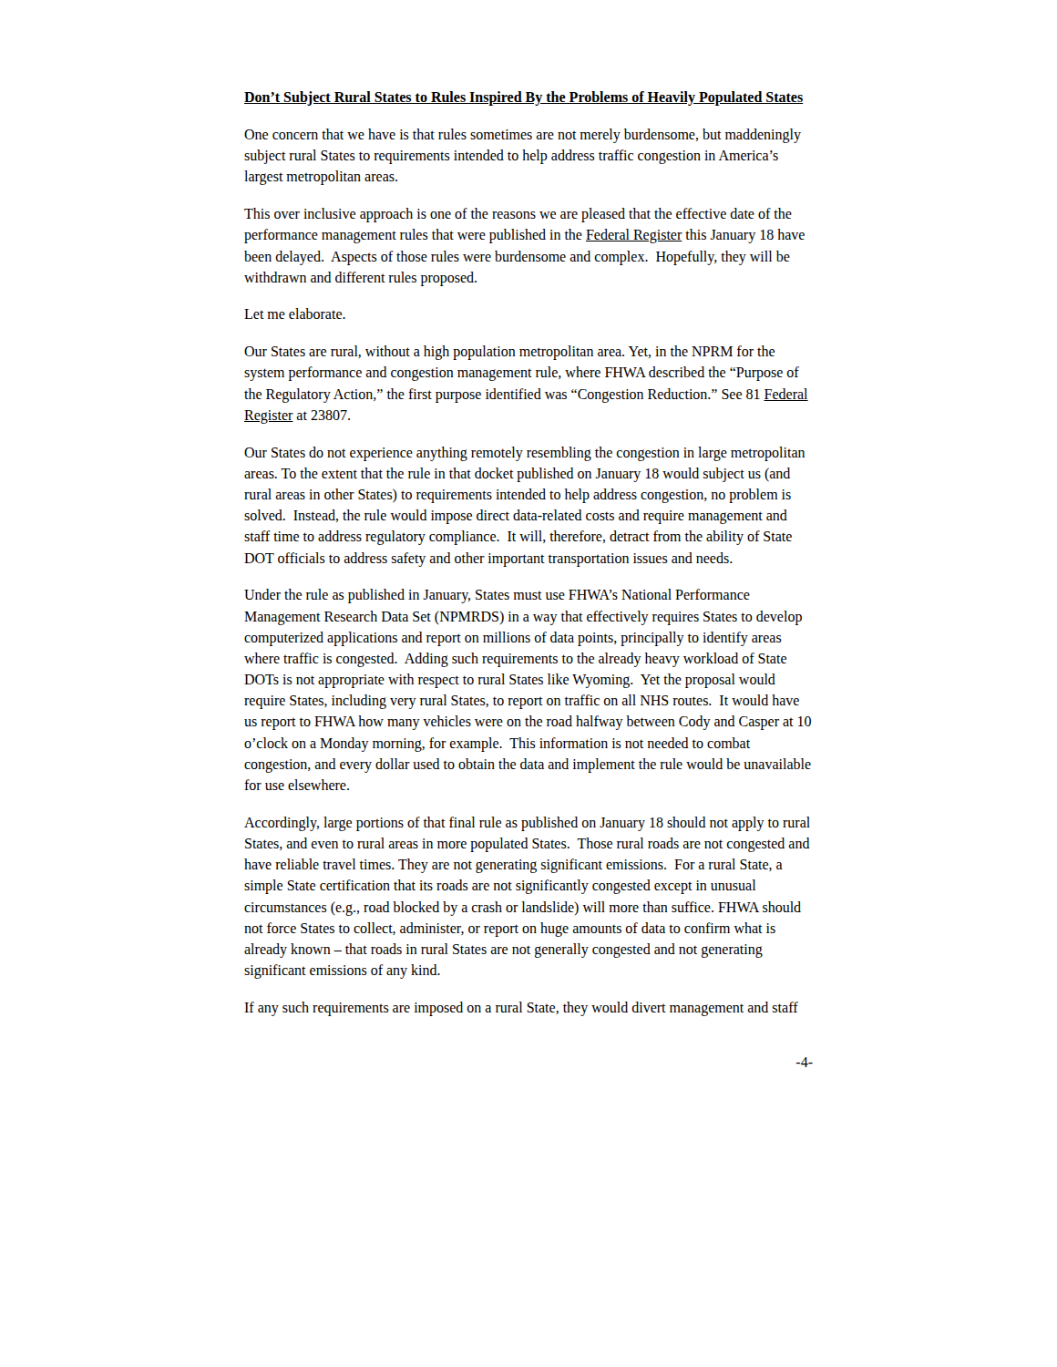Don’t Subject Rural States to Rules Inspired By the Problems of Heavily Populated States
One concern that we have is that rules sometimes are not merely burdensome, but maddeningly subject rural States to requirements intended to help address traffic congestion in America’s largest metropolitan areas.
This over inclusive approach is one of the reasons we are pleased that the effective date of the performance management rules that were published in the Federal Register this January 18 have been delayed. Aspects of those rules were burdensome and complex. Hopefully, they will be withdrawn and different rules proposed.
Let me elaborate.
Our States are rural, without a high population metropolitan area. Yet, in the NPRM for the system performance and congestion management rule, where FHWA described the “Purpose of the Regulatory Action,” the first purpose identified was “Congestion Reduction.” See 81 Federal Register at 23807.
Our States do not experience anything remotely resembling the congestion in large metropolitan areas. To the extent that the rule in that docket published on January 18 would subject us (and rural areas in other States) to requirements intended to help address congestion, no problem is solved. Instead, the rule would impose direct data-related costs and require management and staff time to address regulatory compliance. It will, therefore, detract from the ability of State DOT officials to address safety and other important transportation issues and needs.
Under the rule as published in January, States must use FHWA’s National Performance Management Research Data Set (NPMRDS) in a way that effectively requires States to develop computerized applications and report on millions of data points, principally to identify areas where traffic is congested. Adding such requirements to the already heavy workload of State DOTs is not appropriate with respect to rural States like Wyoming. Yet the proposal would require States, including very rural States, to report on traffic on all NHS routes. It would have us report to FHWA how many vehicles were on the road halfway between Cody and Casper at 10 o’clock on a Monday morning, for example. This information is not needed to combat congestion, and every dollar used to obtain the data and implement the rule would be unavailable for use elsewhere.
Accordingly, large portions of that final rule as published on January 18 should not apply to rural States, and even to rural areas in more populated States. Those rural roads are not congested and have reliable travel times. They are not generating significant emissions. For a rural State, a simple State certification that its roads are not significantly congested except in unusual circumstances (e.g., road blocked by a crash or landslide) will more than suffice. FHWA should not force States to collect, administer, or report on huge amounts of data to confirm what is already known – that roads in rural States are not generally congested and not generating significant emissions of any kind.
If any such requirements are imposed on a rural State, they would divert management and staff
-4-